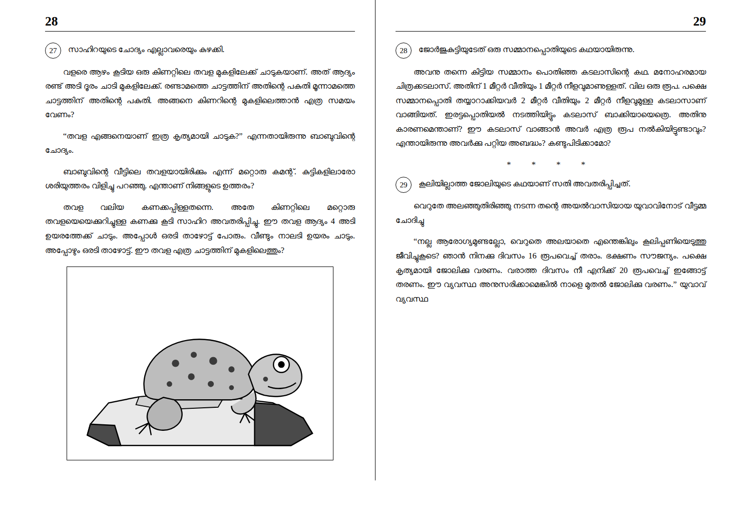28
27
സാഹിറയുടെ ചോദ്യം എല്ലാവരെയും കുഴക്കി.
വളരെ ആഴം കൂടിയ ഒരു കിണറ്റിലെ തവള മുകളിലേക്ക് ചാടുകയാണ്. അത് ആദ്യം രണ്ട് അടി ദൂരം ചാടി മുകളിലേക്ക്. രണ്ടാമത്തെ ചാട്ടത്തിന് അതിന്റെ പകുതി മൂന്നാമത്തെ ചാട്ടത്തിന് അതിന്റെ പകുതി. അങ്ങനെ കിണറിന്റെ മുകളിലെത്താൻ എത്ര സമയം വേണം?
“തവള എങ്ങനെയാണ് ഇത്ര കൃത്യമായി ചാടുക?” എന്നതായിരുന്നു ബാബുവിന്റെ ചോദ്യം.
ബാബുവിന്റെ വീട്ടിലെ തവളയായിരിക്കും എന്ന് മറ്റൊരു കമന്റ്. കുട്ടികളിലാരോ ശരിയുത്തരം വിളിച്ചു പറഞ്ഞു. എന്താണ് നിങ്ങളുടെ ഉത്തരം?
തവള വലിയ കണക്കപ്പിള്ളതന്നെ. അതേ കിണറ്റിലെ മറ്റൊരു തവളയെയെക്കുറിച്ചുള്ള കണക്കു കൂടി സാഹിറ അവതരിപ്പിച്ചു. ഈ തവള ആദ്യം 4 അടി ഉയരത്തേക്ക് ചാടും. അപ്പോൾ ഒരടി താഴോട്ട് പോരും. വീണ്ടും നാലടി ഉയരം ചാടും. അപ്പോഴും ഒരടി താഴോട്ട്. ഈ തവള എത്ര ചാട്ടത്തിന് മുകളിലെത്തും?
29
28
ജോർജുകുട്ടിയുടേത് ഒരു സമ്മാനപ്പൊതിയുടെ കഥയായിരുന്നു.
അവനു തന്നെ കിട്ടിയ സമ്മാനം പൊതിഞ്ഞ കടലാസിന്റെ കഥ. മനോഹരമായ ചിത്രക്കടലാസ്. അതിന് 1 മീറ്റർ വീതിയും 1 മീറ്റർ നീളവുമാണുള്ളത്. വില ഒരു രൂപ. പക്ഷെ സമ്മാനപ്പൊതി തയ്യാറാക്കിയവർ 2 മീറ്റർ വീതിയും 2 മീറ്റർ നീളവുമുള്ള കടലാസാണ് വാങ്ങിയത്. ഇരട്ടപ്പൊതിയൽ നടത്തിയിട്ടും കടലാസ് ബാക്കിയായെത്രെ. അതിനു കാരണമെന്താണ്? ഈ കടലാസ് വാങ്ങാൻ അവർ എത്ര രൂപ നൽകിയിട്ടുണ്ടാവും? എന്തായിരുന്നു അവർക്കു പറ്റിയ അബദ്ധം? കണ്ടുപിടിക്കാമോ?
* * * *
29
കൂലിയില്ലാത്ത ജോലിയുടെ കഥയാണ് സതി അവതരിപ്പിച്ചത്.
വെറുതേ അലഞ്ഞുതിരിഞ്ഞു നടന്ന തന്റെ അയൽവാസിയായ യുവാവിനോട് വീട്ടമ്മ ചോദിച്ചു
“നല്ല ആരോഗ്യമുണ്ടല്ലോ, വെറുതെ അലയാതെ എന്തെങ്കിലും കൂലിപ്പണിയെടുത്തു ജീവിച്ചുകൂടെ? ഞാൻ നിനക്കു ദിവസം 16 രൂപവെച്ച് തരാം. ഭക്ഷണം സൗജന്യം. പക്ഷെ കൃത്യമായി ജോലിക്കു വരണം. വരാത്ത ദിവസം നീ എനിക്ക് 20 രൂപവെച്ച് ഇങ്ങോട്ട് തരണം. ഈ വ്യവസ്ഥ അനുസരിക്കാമെങ്കിൽ നാളെ മുതൽ ജോലിക്കു വരണം.” യുവാവ് വ്യവസ്ഥ